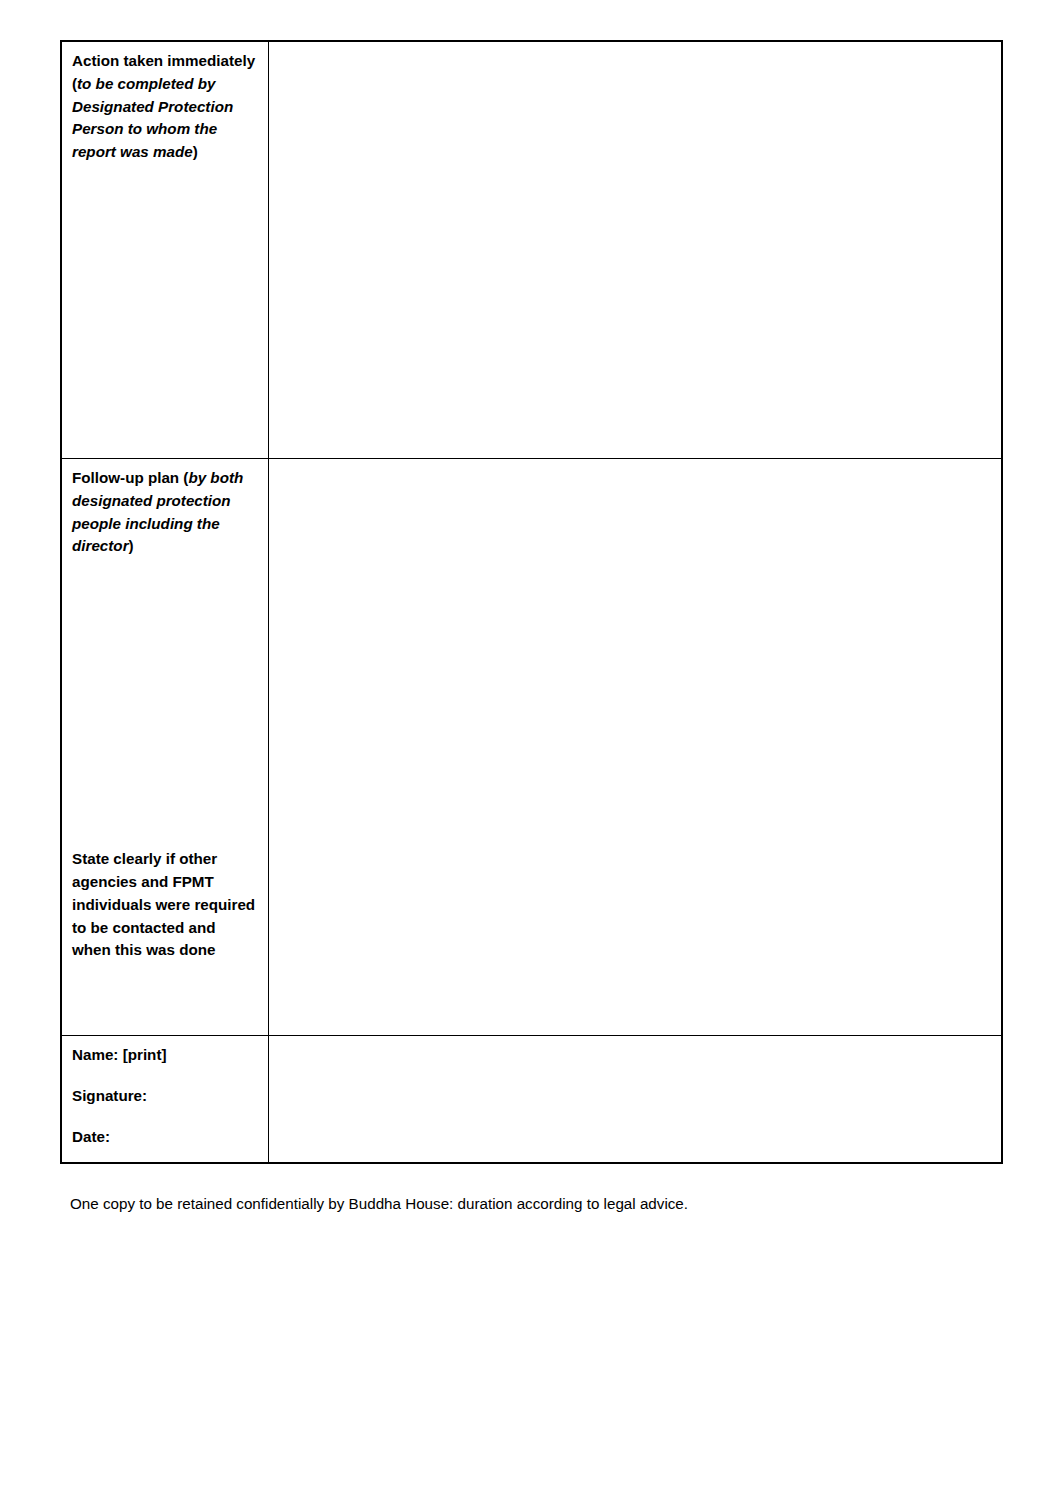| Action taken immediately ( to be completed by Designated Protection Person to whom the report was made ) | |
| Follow-up plan ( by both designated protection people including the director ) State clearly if other agencies and FPMT individuals were required to be contacted and when this was done | |
| Name: [print] Signature: Date: | |
One copy to be retained confidentially by Buddha House: duration according to legal advice.